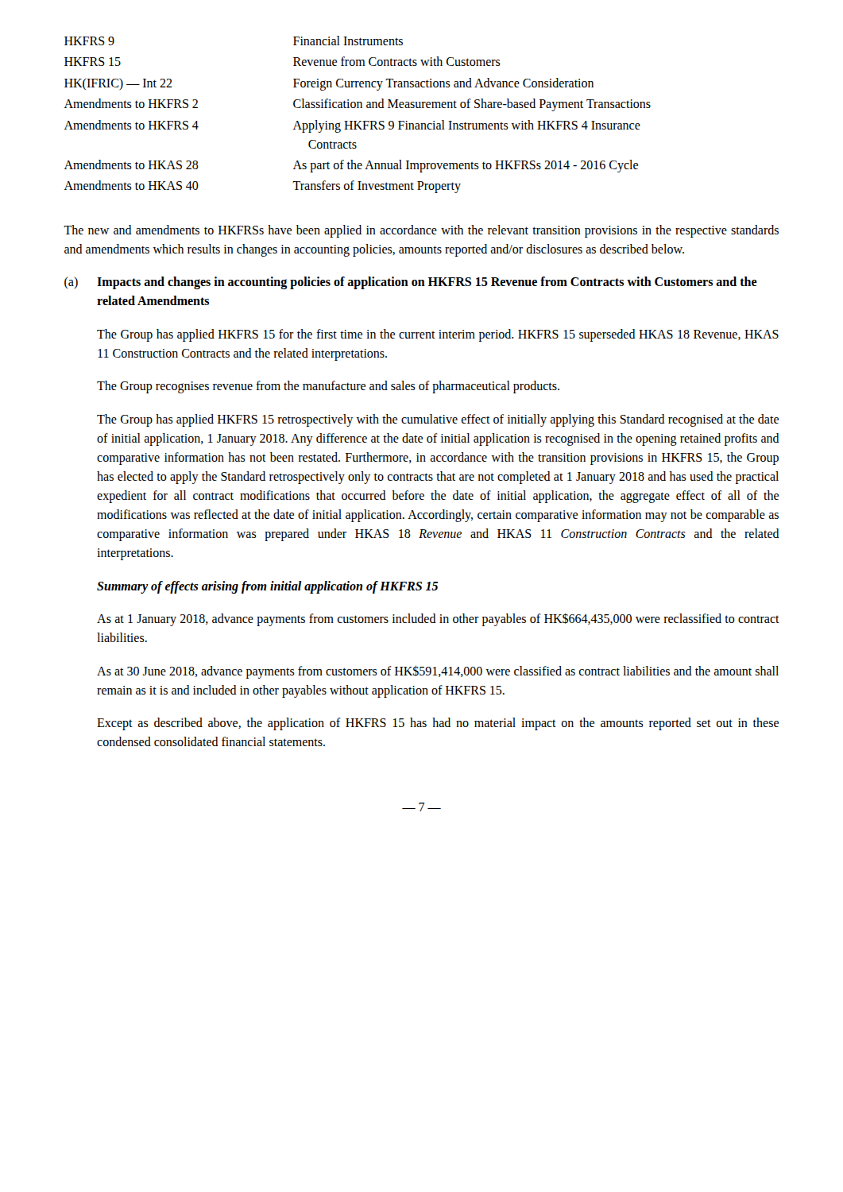| HKFRS 9 | Financial Instruments |
| HKFRS 15 | Revenue from Contracts with Customers |
| HK(IFRIC) — Int 22 | Foreign Currency Transactions and Advance Consideration |
| Amendments to HKFRS 2 | Classification and Measurement of Share-based Payment Transactions |
| Amendments to HKFRS 4 | Applying HKFRS 9 Financial Instruments with HKFRS 4 Insurance Contracts |
| Amendments to HKAS 28 | As part of the Annual Improvements to HKFRSs 2014 - 2016 Cycle |
| Amendments to HKAS 40 | Transfers of Investment Property |
The new and amendments to HKFRSs have been applied in accordance with the relevant transition provisions in the respective standards and amendments which results in changes in accounting policies, amounts reported and/or disclosures as described below.
(a)
Impacts and changes in accounting policies of application on HKFRS 15 Revenue from Contracts with Customers and the related Amendments
The Group has applied HKFRS 15 for the first time in the current interim period. HKFRS 15 superseded HKAS 18 Revenue, HKAS 11 Construction Contracts and the related interpretations.
The Group recognises revenue from the manufacture and sales of pharmaceutical products.
The Group has applied HKFRS 15 retrospectively with the cumulative effect of initially applying this Standard recognised at the date of initial application, 1 January 2018. Any difference at the date of initial application is recognised in the opening retained profits and comparative information has not been restated. Furthermore, in accordance with the transition provisions in HKFRS 15, the Group has elected to apply the Standard retrospectively only to contracts that are not completed at 1 January 2018 and has used the practical expedient for all contract modifications that occurred before the date of initial application, the aggregate effect of all of the modifications was reflected at the date of initial application. Accordingly, certain comparative information may not be comparable as comparative information was prepared under HKAS 18 Revenue and HKAS 11 Construction Contracts and the related interpretations.
Summary of effects arising from initial application of HKFRS 15
As at 1 January 2018, advance payments from customers included in other payables of HK$664,435,000 were reclassified to contract liabilities.
As at 30 June 2018, advance payments from customers of HK$591,414,000 were classified as contract liabilities and the amount shall remain as it is and included in other payables without application of HKFRS 15.
Except as described above, the application of HKFRS 15 has had no material impact on the amounts reported set out in these condensed consolidated financial statements.
— 7 —